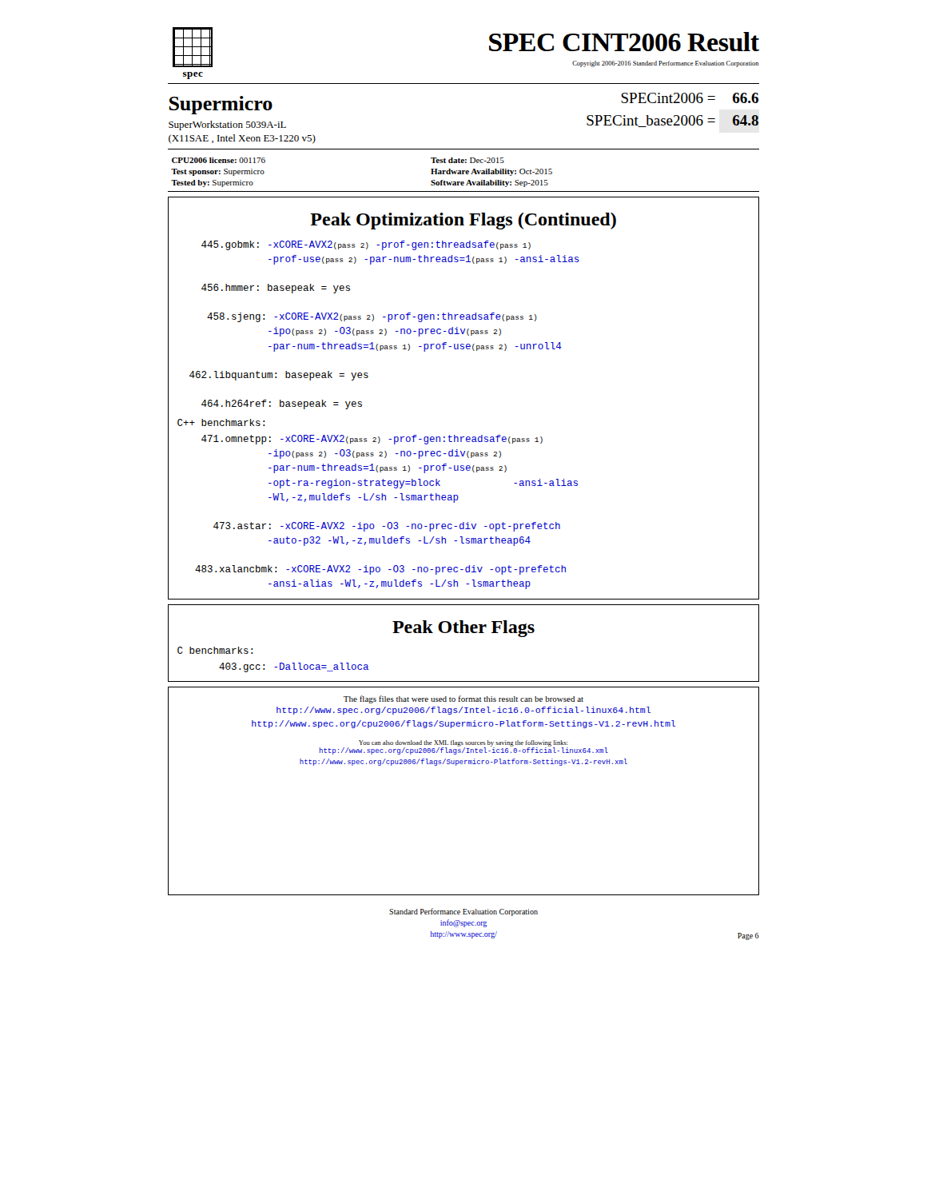spec
SPEC CINT2006 Result
Copyright 2006-2016 Standard Performance Evaluation Corporation
Supermicro
SuperWorkstation 5039A-iL
(X11SAE , Intel Xeon E3-1220 v5)
SPECint2006 = 66.6
SPECint_base2006 = 64.8
| CPU2006 license: 001176 | Test date: Dec-2015 |
| Test sponsor: Supermicro | Hardware Availability: Oct-2015 |
| Tested by: Supermicro | Software Availability: Sep-2015 |
Peak Optimization Flags (Continued)
445.gobmk: -xCORE-AVX2(pass 2) -prof-gen:threadsafe(pass 1)
-prof-use(pass 2) -par-num-threads=1(pass 1) -ansi-alias
456.hmmer: basepeak = yes
458.sjeng: -xCORE-AVX2(pass 2) -prof-gen:threadsafe(pass 1)
-ipo(pass 2) -O3(pass 2) -no-prec-div(pass 2)
-par-num-threads=1(pass 1) -prof-use(pass 2) -unroll4
462.libquantum: basepeak = yes
464.h264ref: basepeak = yes
C++ benchmarks:
471.omnetpp: -xCORE-AVX2(pass 2) -prof-gen:threadsafe(pass 1)
-ipo(pass 2) -O3(pass 2) -no-prec-div(pass 2)
-par-num-threads=1(pass 1) -prof-use(pass 2)
-opt-ra-region-strategy=block -ansi-alias
-Wl,-z,muldefs -L/sh -lsmartheap
473.astar: -xCORE-AVX2 -ipo -O3 -no-prec-div -opt-prefetch
-auto-p32 -Wl,-z,muldefs -L/sh -lsmartheap64
483.xalancbmk: -xCORE-AVX2 -ipo -O3 -no-prec-div -opt-prefetch
-ansi-alias -Wl,-z,muldefs -L/sh -lsmartheap
Peak Other Flags
C benchmarks:
403.gcc: -Dalloca=_alloca
The flags files that were used to format this result can be browsed at
http://www.spec.org/cpu2006/flags/Intel-ic16.0-official-linux64.html
http://www.spec.org/cpu2006/flags/Supermicro-Platform-Settings-V1.2-revH.html
You can also download the XML flags sources by saving the following links:
http://www.spec.org/cpu2006/flags/Intel-ic16.0-official-linux64.xml
http://www.spec.org/cpu2006/flags/Supermicro-Platform-Settings-V1.2-revH.xml
Standard Performance Evaluation Corporation
info@spec.org
http://www.spec.org/
Page 6